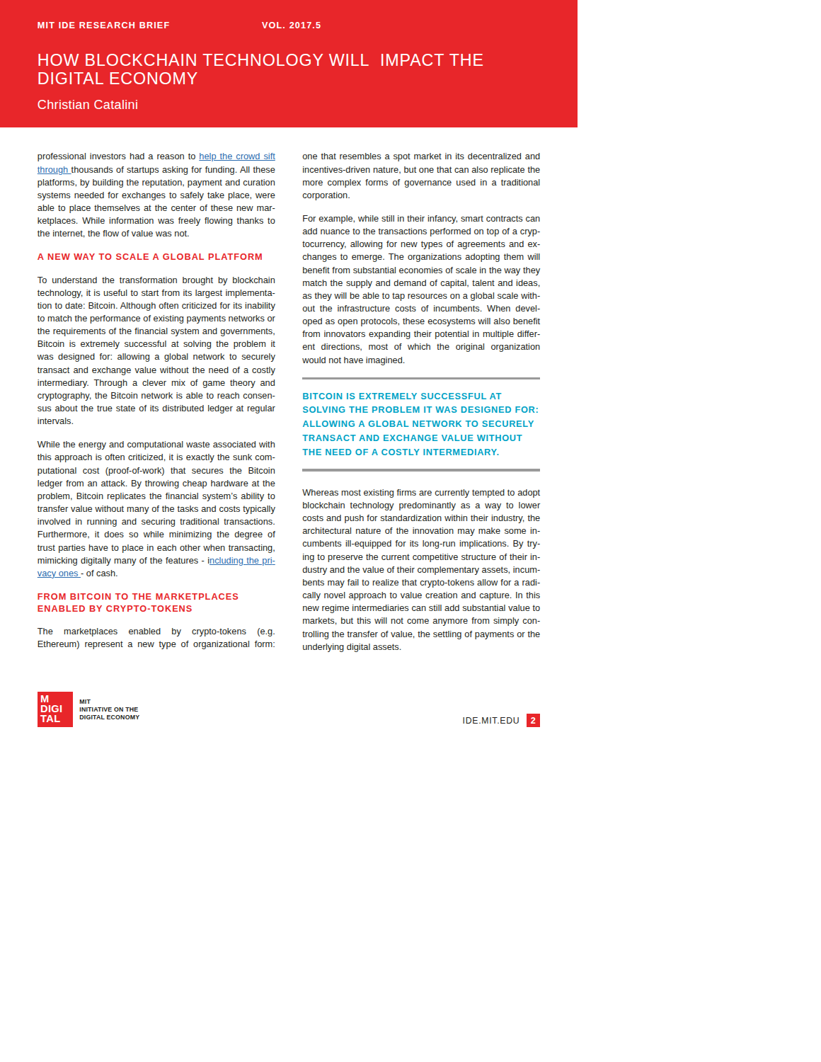MIT IDE RESEARCH BRIEF VOL. 2017.5
HOW BLOCKCHAIN TECHNOLOGY WILL IMPACT THE DIGITAL ECONOMY
Christian Catalini
professional investors had a reason to help the crowd sift through thousands of startups asking for funding. All these platforms, by building the reputation, payment and curation systems needed for exchanges to safely take place, were able to place themselves at the center of these new marketplaces. While information was freely flowing thanks to the internet, the flow of value was not.
A NEW WAY TO SCALE A GLOBAL PLATFORM
To understand the transformation brought by blockchain technology, it is useful to start from its largest implementation to date: Bitcoin. Although often criticized for its inability to match the performance of existing payments networks or the requirements of the financial system and governments, Bitcoin is extremely successful at solving the problem it was designed for: allowing a global network to securely transact and exchange value without the need of a costly intermediary. Through a clever mix of game theory and cryptography, the Bitcoin network is able to reach consensus about the true state of its distributed ledger at regular intervals.
While the energy and computational waste associated with this approach is often criticized, it is exactly the sunk computational cost (proof-of-work) that secures the Bitcoin ledger from an attack. By throwing cheap hardware at the problem, Bitcoin replicates the financial system’s ability to transfer value without many of the tasks and costs typically involved in running and securing traditional transactions. Furthermore, it does so while minimizing the degree of trust parties have to place in each other when transacting, mimicking digitally many of the features - including the privacy ones - of cash.
FROM BITCOIN TO THE MARKETPLACES ENABLED BY CRYPTO-TOKENS
The marketplaces enabled by crypto-tokens (e.g. Ethereum) represent a new type of organizational form: one that resembles a spot market in its decentralized and incentives-driven nature, but one that can also replicate the more complex forms of governance used in a traditional corporation.
For example, while still in their infancy, smart contracts can add nuance to the transactions performed on top of a cryptocurrency, allowing for new types of agreements and exchanges to emerge. The organizations adopting them will benefit from substantial economies of scale in the way they match the supply and demand of capital, talent and ideas, as they will be able to tap resources on a global scale without the infrastructure costs of incumbents. When developed as open protocols, these ecosystems will also benefit from innovators expanding their potential in multiple different directions, most of which the original organization would not have imagined.
BITCOIN IS EXTREMELY SUCCESSFUL AT SOLVING THE PROBLEM IT WAS DESIGNED FOR: ALLOWING A GLOBAL NETWORK TO SECURELY TRANSACT AND EXCHANGE VALUE WITHOUT THE NEED OF A COSTLY INTERMEDIARY.
Whereas most existing firms are currently tempted to adopt blockchain technology predominantly as a way to lower costs and push for standardization within their industry, the architectural nature of the innovation may make some incumbents ill-equipped for its long-run implications. By trying to preserve the current competitive structure of their industry and the value of their complementary assets, incumbents may fail to realize that crypto-tokens allow for a radically novel approach to value creation and capture. In this new regime intermediaries can still add substantial value to markets, but this will not come anymore from simply controlling the transfer of value, the settling of payments or the underlying digital assets.
MDIGI TAL
MIT
INITIATIVE ON THE
DIGITAL ECONOMY
IDE.MIT.EDU 2